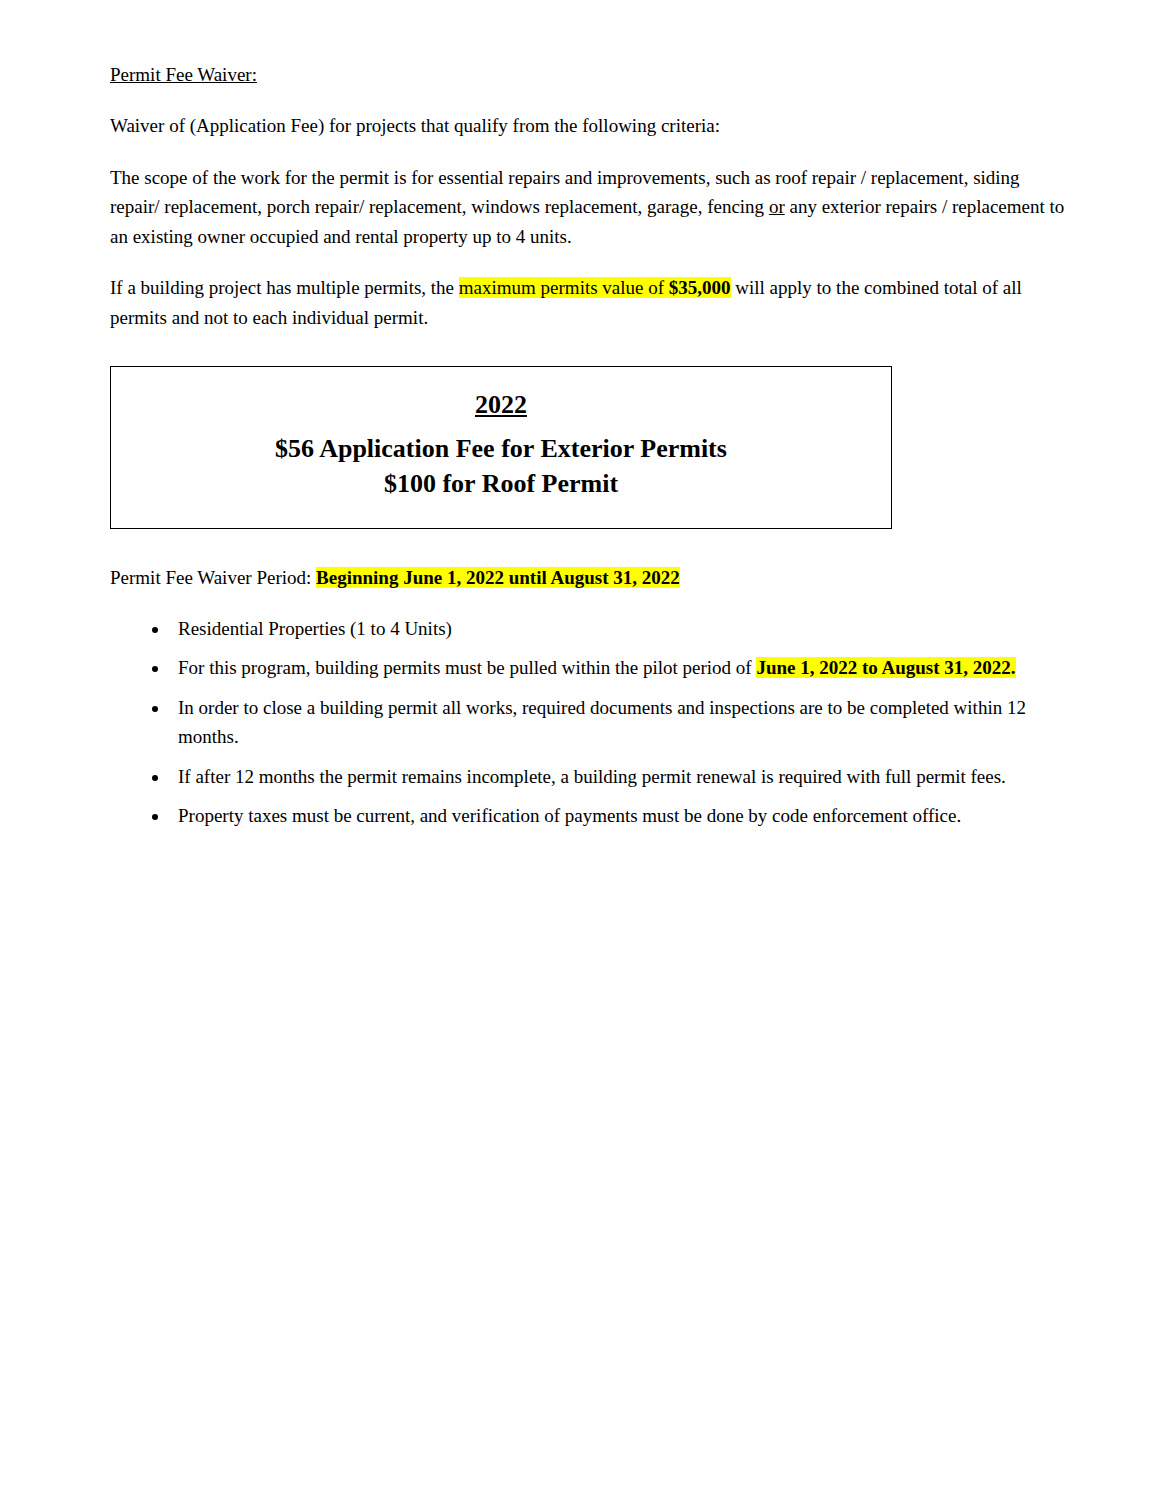Permit Fee Waiver:
Waiver of (Application Fee) for projects that qualify from the following criteria:
The scope of the work for the permit is for essential repairs and improvements, such as roof repair / replacement, siding repair/ replacement, porch repair/ replacement, windows replacement, garage, fencing or any exterior repairs / replacement to an existing owner occupied and rental property up to 4 units.
If a building project has multiple permits, the maximum permits value of $35,000 will apply to the combined total of all permits and not to each individual permit.
2022
$56 Application Fee for Exterior Permits
$100 for Roof Permit
Permit Fee Waiver Period: Beginning June 1, 2022 until August 31, 2022
Residential Properties (1 to 4 Units)
For this program, building permits must be pulled within the pilot period of June 1, 2022 to August 31, 2022.
In order to close a building permit all works, required documents and inspections are to be completed within 12 months.
If after 12 months the permit remains incomplete, a building permit renewal is required with full permit fees.
Property taxes must be current, and verification of payments must be done by code enforcement office.